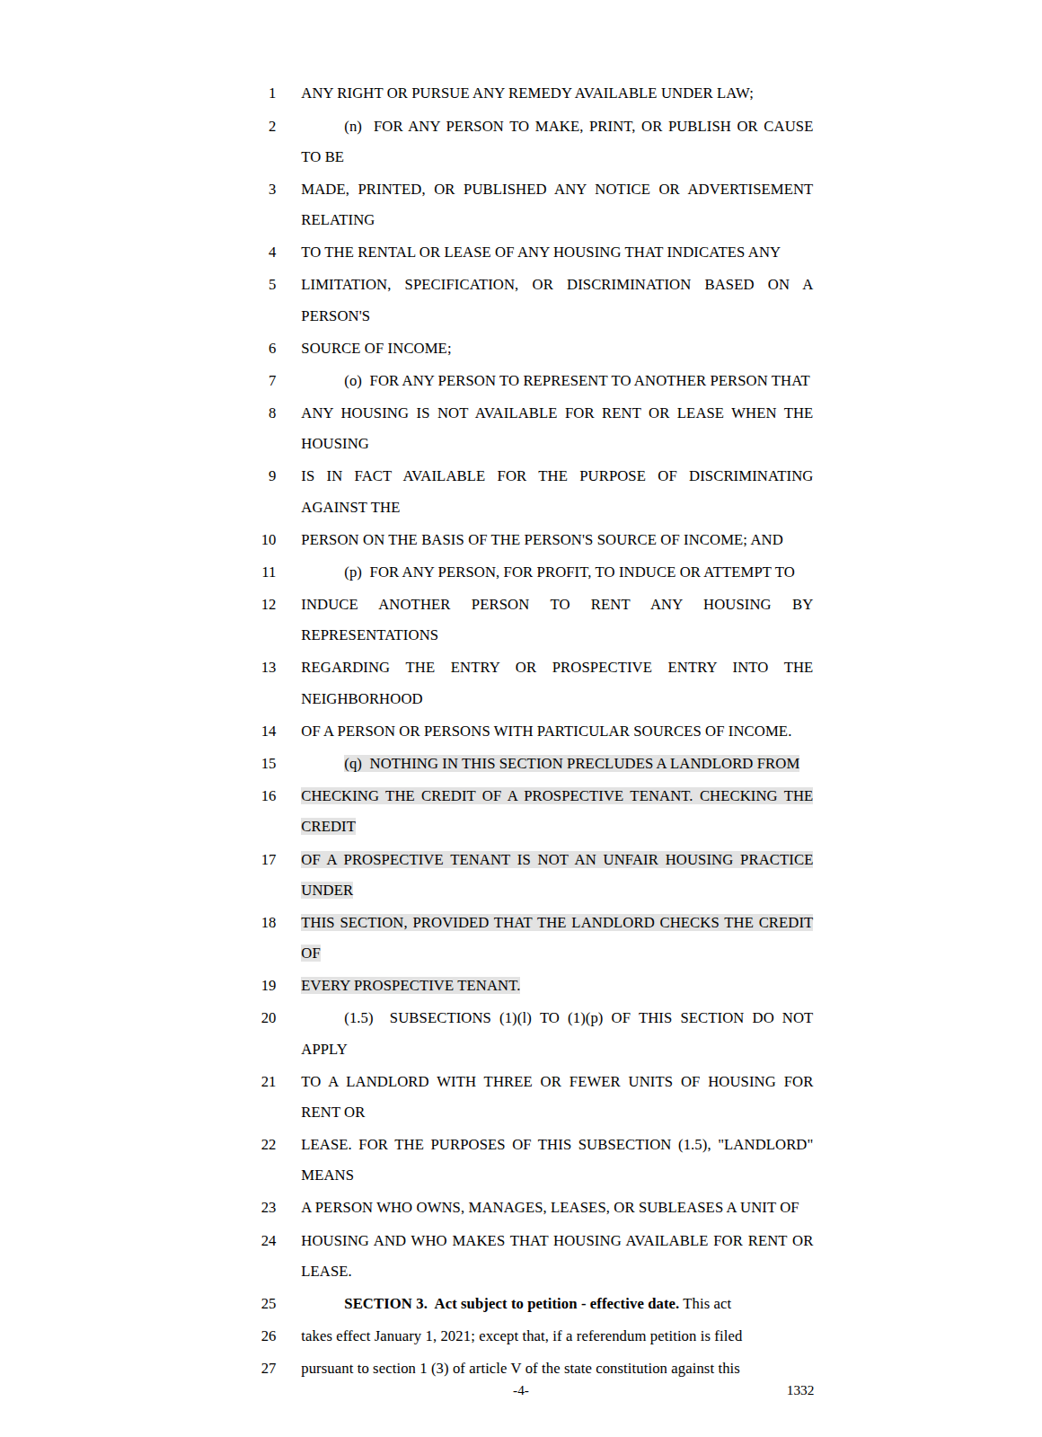| 1 | ANY RIGHT OR PURSUE ANY REMEDY AVAILABLE UNDER LAW; |
| 2 | (n) FOR ANY PERSON TO MAKE, PRINT, OR PUBLISH OR CAUSE TO BE |
| 3 | MADE, PRINTED, OR PUBLISHED ANY NOTICE OR ADVERTISEMENT RELATING |
| 4 | TO THE RENTAL OR LEASE OF ANY HOUSING THAT INDICATES ANY |
| 5 | LIMITATION, SPECIFICATION, OR DISCRIMINATION BASED ON A PERSON'S |
| 6 | SOURCE OF INCOME; |
| 7 | (o) FOR ANY PERSON TO REPRESENT TO ANOTHER PERSON THAT |
| 8 | ANY HOUSING IS NOT AVAILABLE FOR RENT OR LEASE WHEN THE HOUSING |
| 9 | IS IN FACT AVAILABLE FOR THE PURPOSE OF DISCRIMINATING AGAINST THE |
| 10 | PERSON ON THE BASIS OF THE PERSON'S SOURCE OF INCOME; AND |
| 11 | (p) FOR ANY PERSON, FOR PROFIT, TO INDUCE OR ATTEMPT TO |
| 12 | INDUCE ANOTHER PERSON TO RENT ANY HOUSING BY REPRESENTATIONS |
| 13 | REGARDING THE ENTRY OR PROSPECTIVE ENTRY INTO THE NEIGHBORHOOD |
| 14 | OF A PERSON OR PERSONS WITH PARTICULAR SOURCES OF INCOME. |
| 15 | (q) NOTHING IN THIS SECTION PRECLUDES A LANDLORD FROM |
| 16 | CHECKING THE CREDIT OF A PROSPECTIVE TENANT. CHECKING THE CREDIT |
| 17 | OF A PROSPECTIVE TENANT IS NOT AN UNFAIR HOUSING PRACTICE UNDER |
| 18 | THIS SECTION, PROVIDED THAT THE LANDLORD CHECKS THE CREDIT OF |
| 19 | EVERY PROSPECTIVE TENANT. |
| 20 | (1.5) SUBSECTIONS (1)(l) TO (1)(p) OF THIS SECTION DO NOT APPLY |
| 21 | TO A LANDLORD WITH THREE OR FEWER UNITS OF HOUSING FOR RENT OR |
| 22 | LEASE. FOR THE PURPOSES OF THIS SUBSECTION (1.5), " LANDLORD " MEANS |
| 23 | A PERSON WHO OWNS, MANAGES, LEASES, OR SUBLEASES A UNIT OF |
| 24 | HOUSING AND WHO MAKES THAT HOUSING AVAILABLE FOR RENT OR LEASE. |
| 25 | SECTION 3. Act subject to petition - effective date. This act |
| 26 | takes effect January 1, 2021; except that, if a referendum petition is filed |
| 27 | pursuant to section 1 (3) of article V of the state constitution against this |
-4-
1332